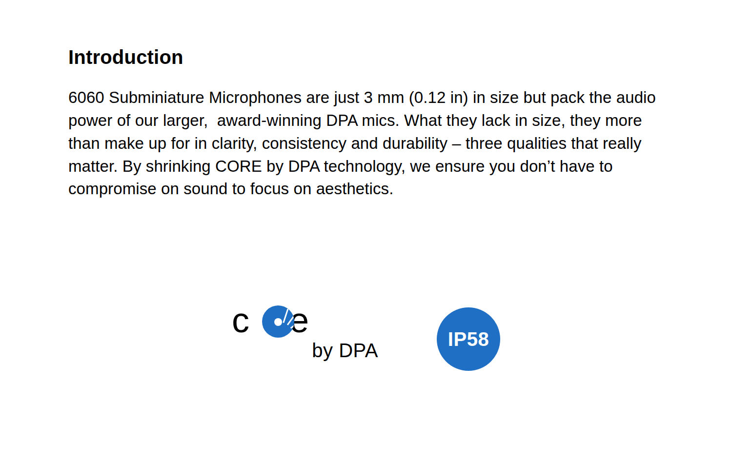Introduction
6060 Subminiature Microphones are just 3 mm (0.12 in) in size but pack the audio power of our larger, award-winning DPA mics. What they lack in size, they more than make up for in clarity, consistency and durability – three qualities that really matter. By shrinking CORE by DPA technology, we ensure you don’t have to compromise on sound to focus on aesthetics.
c re by DPA
IP58